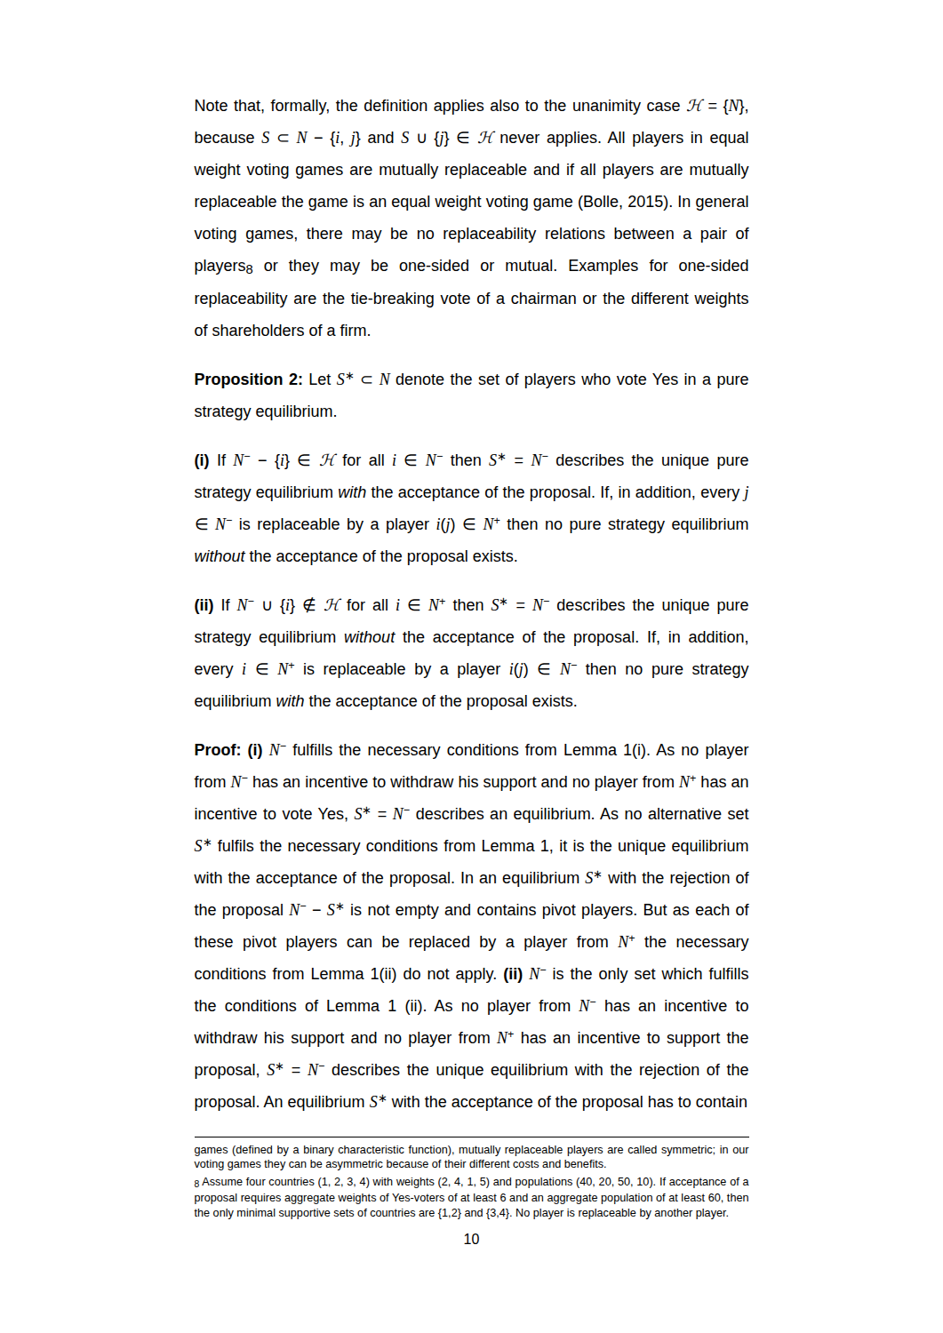Note that, formally, the definition applies also to the unanimity case ℋ = {N}, because S ⊂ N − {i, j} and S ∪ {j} ∈ ℋ never applies. All players in equal weight voting games are mutually replaceable and if all players are mutually replaceable the game is an equal weight voting game (Bolle, 2015). In general voting games, there may be no replaceability relations between a pair of players8 or they may be one-sided or mutual. Examples for one-sided replaceability are the tie-breaking vote of a chairman or the different weights of shareholders of a firm.
Proposition 2: Let S∗ ⊂ N denote the set of players who vote Yes in a pure strategy equilibrium.
(i) If N− − {i} ∈ ℋ for all i ∈ N− then S∗ = N− describes the unique pure strategy equilibrium with the acceptance of the proposal. If, in addition, every j ∈ N− is replaceable by a player i(j) ∈ N+ then no pure strategy equilibrium without the acceptance of the proposal exists.
(ii) If N− ∪ {i} ∉ ℋ for all i ∈ N+ then S∗ = N− describes the unique pure strategy equilibrium without the acceptance of the proposal. If, in addition, every i ∈ N+ is replaceable by a player i(j) ∈ N− then no pure strategy equilibrium with the acceptance of the proposal exists.
Proof: (i) N− fulfills the necessary conditions from Lemma 1(i). As no player from N− has an incentive to withdraw his support and no player from N+ has an incentive to vote Yes, S∗ = N− describes an equilibrium. As no alternative set S∗ fulfils the necessary conditions from Lemma 1, it is the unique equilibrium with the acceptance of the proposal. In an equilibrium S∗ with the rejection of the proposal N− − S∗ is not empty and contains pivot players. But as each of these pivot players can be replaced by a player from N+ the necessary conditions from Lemma 1(ii) do not apply. (ii) N− is the only set which fulfills the conditions of Lemma 1 (ii). As no player from N− has an incentive to withdraw his support and no player from N+ has an incentive to support the proposal, S∗ = N− describes the unique equilibrium with the rejection of the proposal. An equilibrium S∗ with the acceptance of the proposal has to contain
games (defined by a binary characteristic function), mutually replaceable players are called symmetric; in our voting games they can be asymmetric because of their different costs and benefits.
8 Assume four countries (1, 2, 3, 4) with weights (2, 4, 1, 5) and populations (40, 20, 50, 10). If acceptance of a proposal requires aggregate weights of Yes-voters of at least 6 and an aggregate population of at least 60, then the only minimal supportive sets of countries are {1,2} and {3,4}. No player is replaceable by another player.
10